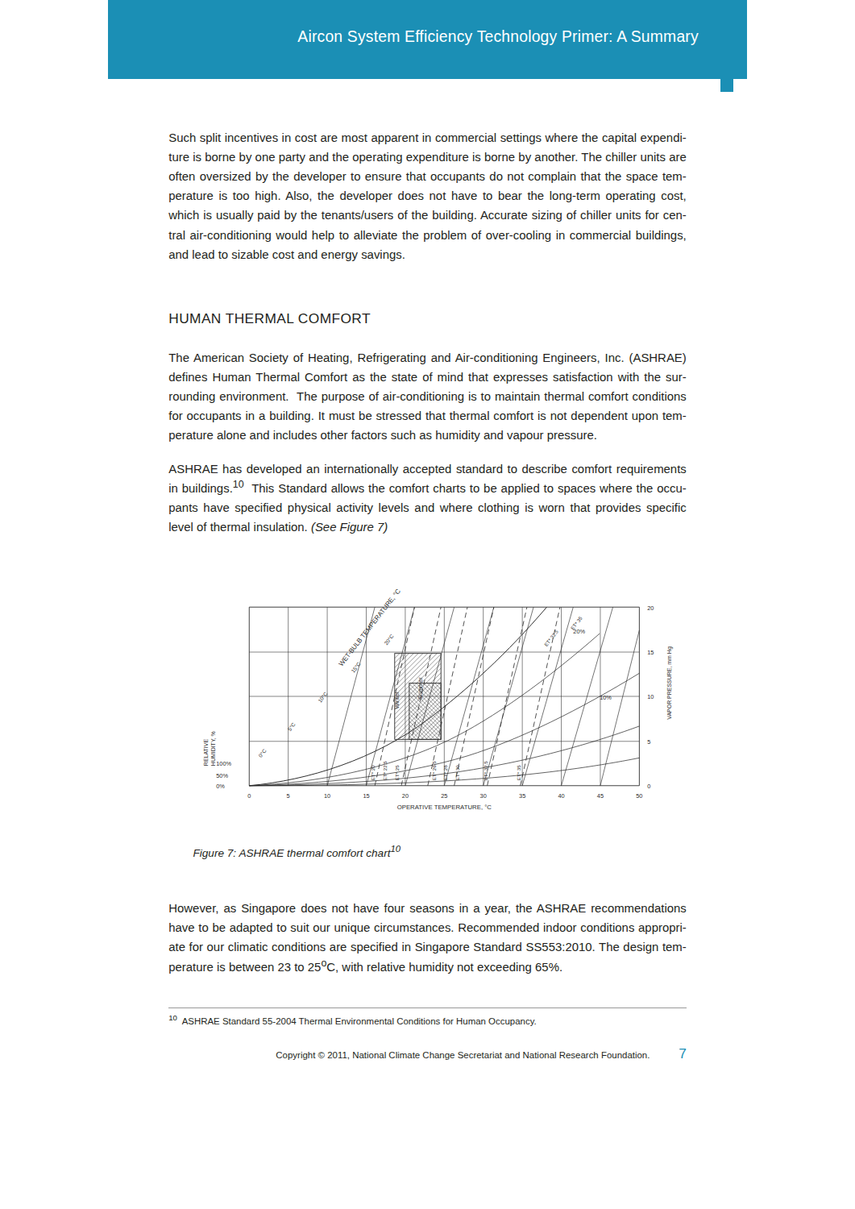Aircon System Efficiency Technology Primer: A Summary
Such split incentives in cost are most apparent in commercial settings where the capital expenditure is borne by one party and the operating expenditure is borne by another. The chiller units are often oversized by the developer to ensure that occupants do not complain that the space temperature is too high. Also, the developer does not have to bear the long-term operating cost, which is usually paid by the tenants/users of the building. Accurate sizing of chiller units for central air-conditioning would help to alleviate the problem of over-cooling in commercial buildings, and lead to sizable cost and energy savings.
HUMAN THERMAL COMFORT
The American Society of Heating, Refrigerating and Air-conditioning Engineers, Inc. (ASHRAE) defines Human Thermal Comfort as the state of mind that expresses satisfaction with the surrounding environment. The purpose of air-conditioning is to maintain thermal comfort conditions for occupants in a building. It must be stressed that thermal comfort is not dependent upon temperature alone and includes other factors such as humidity and vapour pressure.
ASHRAE has developed an internationally accepted standard to describe comfort requirements in buildings.10 This Standard allows the comfort charts to be applied to spaces where the occupants have specified physical activity levels and where clothing is worn that provides specific level of thermal insulation. (See Figure 7)
Winter Summer WET-BULB TEMPERATURE, °C 20°C 15°C 10°C 5°C 0°C 100% 50% 0% RELATIVE HUMIDITY, % 20 15 10 5 0 VAPOR PRESSURE, mm Hg 20% 10% 0 5 10 15 20 25 30 35 40 45 50 OPERATIVE TEMPERATURE, °C ET* 20 ET* 22.5 ET* 25 ET* 26.5 ET* 28 ET* 30 ET* 32.5 ET* 35 ET* 32.5 ET* 35
Figure 7: ASHRAE thermal comfort chart10
However, as Singapore does not have four seasons in a year, the ASHRAE recommendations have to be adapted to suit our unique circumstances. Recommended indoor conditions appropriate for our climatic conditions are specified in Singapore Standard SS553:2010. The design temperature is between 23 to 25oC, with relative humidity not exceeding 65%.
10 ASHRAE Standard 55-2004 Thermal Environmental Conditions for Human Occupancy.
Copyright © 2011, National Climate Change Secretariat and National Research Foundation. 7